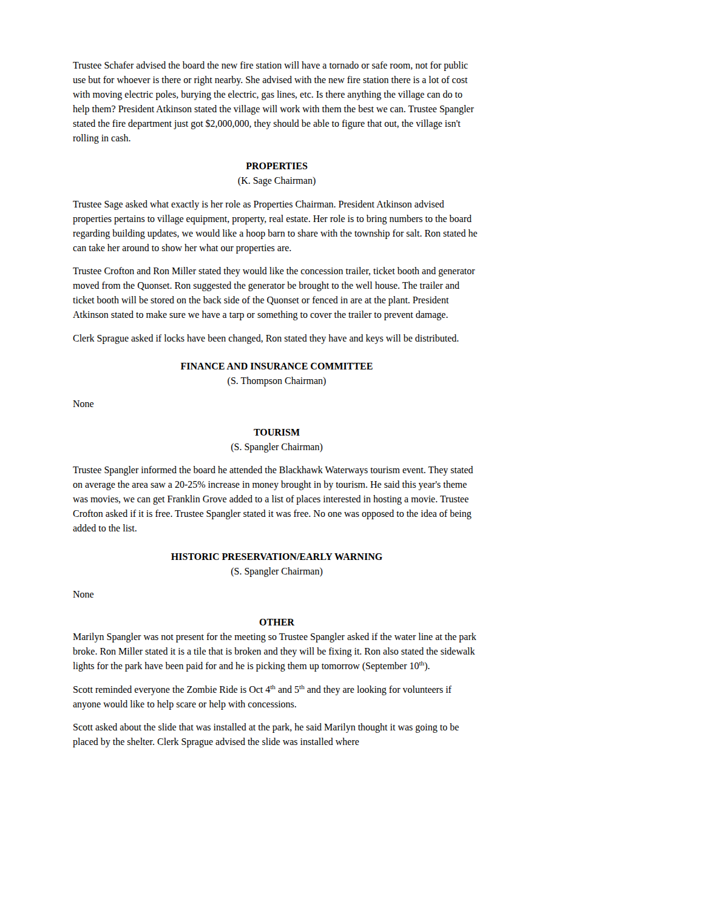Trustee Schafer advised the board the new fire station will have a tornado or safe room, not for public use but for whoever is there or right nearby. She advised with the new fire station there is a lot of cost with moving electric poles, burying the electric, gas lines, etc. Is there anything the village can do to help them? President Atkinson stated the village will work with them the best we can. Trustee Spangler stated the fire department just got $2,000,000, they should be able to figure that out, the village isn't rolling in cash.
Properties
(K. Sage Chairman)
Trustee Sage asked what exactly is her role as Properties Chairman. President Atkinson advised properties pertains to village equipment, property, real estate. Her role is to bring numbers to the board regarding building updates, we would like a hoop barn to share with the township for salt. Ron stated he can take her around to show her what our properties are.
Trustee Crofton and Ron Miller stated they would like the concession trailer, ticket booth and generator moved from the Quonset. Ron suggested the generator be brought to the well house. The trailer and ticket booth will be stored on the back side of the Quonset or fenced in are at the plant. President Atkinson stated to make sure we have a tarp or something to cover the trailer to prevent damage.
Clerk Sprague asked if locks have been changed, Ron stated they have and keys will be distributed.
Finance and Insurance Committee
(S. Thompson Chairman)
None
Tourism
(S. Spangler Chairman)
Trustee Spangler informed the board he attended the Blackhawk Waterways tourism event. They stated on average the area saw a 20-25% increase in money brought in by tourism. He said this year's theme was movies, we can get Franklin Grove added to a list of places interested in hosting a movie. Trustee Crofton asked if it is free. Trustee Spangler stated it was free. No one was opposed to the idea of being added to the list.
Historic Preservation/Early Warning
(S. Spangler Chairman)
None
Other
Marilyn Spangler was not present for the meeting so Trustee Spangler asked if the water line at the park broke. Ron Miller stated it is a tile that is broken and they will be fixing it. Ron also stated the sidewalk lights for the park have been paid for and he is picking them up tomorrow (September 10th).
Scott reminded everyone the Zombie Ride is Oct 4th and 5th and they are looking for volunteers if anyone would like to help scare or help with concessions.
Scott asked about the slide that was installed at the park, he said Marilyn thought it was going to be placed by the shelter. Clerk Sprague advised the slide was installed where